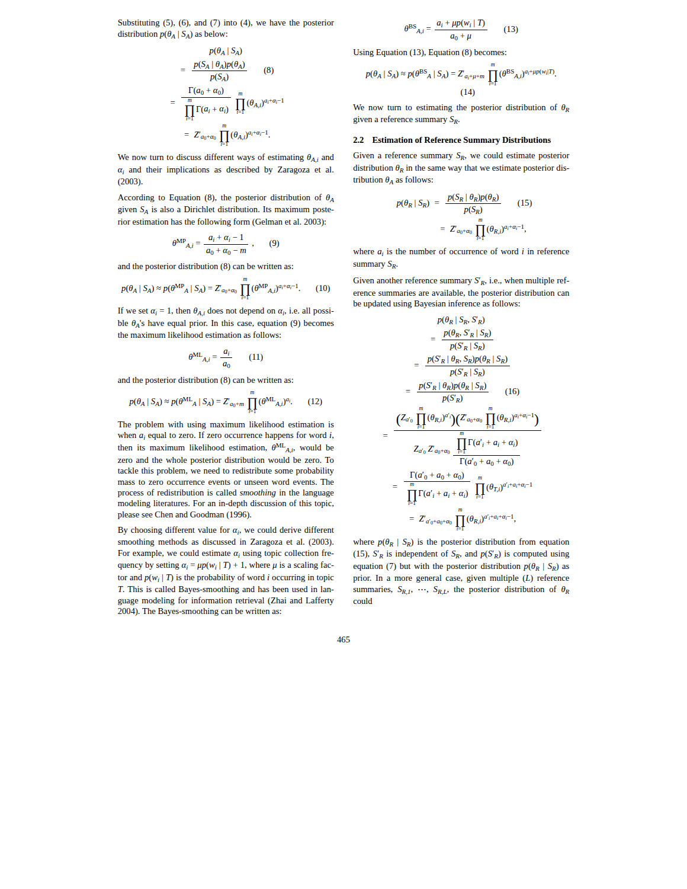Substituting (5), (6), and (7) into (4), we have the posterior distribution p(θA | SA) as below:
p(θA | SA) = p(SA | θA)p(θA) p(SA) (8) = Γ(a0 + α0) m∏i=1 Γ(ai + αi) m∏i=1(θA,i)ai+αi−1 = Z′a0+α0 m∏i=1(θA,i)ai+αi−1.
We now turn to discuss different ways of estimating θA,i and αi and their implications as described by Zaragoza et al. (2003).
According to Equation (8), the posterior distribution of θA given SA is also a Dirichlet distribution. Its maximum posterior estimation has the following form (Gelman et al. 2003):
θMPA,i = ai + αi − 1 a0 + α0 − m , (9)
and the posterior distribution (8) can be written as:
p(θA | SA) ≈ p(θMPA | SA) = Z′a0+α0 m∏i=1(θMPA,i)ai+αi−1. (10)
If we set αi = 1, then θA,i does not depend on αi, i.e. all possible θA's have equal prior. In this case, equation (9) becomes the maximum likelihood estimation as follows:
θMLA,i = ai a0 (11)
and the posterior distribution (8) can be written as:
p(θA | SA) ≈ p(θMLA | SA) = Z′a0+m m∏i=1(θMLA,i)ai. (12)
The problem with using maximum likelihood estimation is when ai equal to zero. If zero occurrence happens for word i, then its maximum likelihood estimation, θMLA,i, would be zero and the whole posterior distribution would be zero. To tackle this problem, we need to redistribute some probability mass to zero occurrence events or unseen word events. The process of redistribution is called smoothing in the language modeling literatures. For an in-depth discussion of this topic, please see Chen and Goodman (1996).
By choosing different value for αi, we could derive different smoothing methods as discussed in Zaragoza et al. (2003). For example, we could estimate αi using topic collection frequency by setting αi = μp(wi | T) + 1, where μ is a scaling factor and p(wi | T) is the probability of word i occurring in topic T. This is called Bayes-smoothing and has been used in language modeling for information retrieval (Zhai and Lafferty 2004). The Bayes-smoothing can be written as:
θBSA,i = ai + μp(wi | T) a0 + μ (13)
Using Equation (13), Equation (8) becomes:
p(θA | SA) ≈ p(θBSA | SA) = Z′ai+μ+m m∏i=1(θBSA,i)ai+μp(wi|T). (14)
We now turn to estimating the posterior distribution of θR given a reference summary SR.
2.2 Estimation of Reference Summary Distributions
Given a reference summary SR, we could estimate posterior distribution θR in the same way that we estimate posterior distribution θA as follows:
p(θR | SR) = p(SR | θR)p(θR) p(SR) (15) = Z′a0+α0 m∏i=1(θR,i)ai+αi−1,
where ai is the number of occurrence of word i in reference summary SR.
Given another reference summary S′R, i.e., when multiple reference summaries are available, the posterior distribution can be updated using Bayesian inference as follows:
p(θR | SR, S′R) = p(θR, S′R | SR) p(S′R | SR) = p(S′R | θR, SR)p(θR | SR) p(S′R | SR) = p(S′R | θR)p(θR | SR) p(S′R) (16) = (Za′0 m∏i=1(θR,i)a′i)(Z′a0+α0 m∏i=1(θR,i)ai+αi−1) Za′0 Z′a0+α0 m∏i=1 Γ(a′i + ai + αi) Γ(a′0 + a0 + α0) = Γ(a′0 + a0 + α0) m∏i=1 Γ(a′i + ai + αi) m∏i=1(θT,i)a′i+ai+αi−1 = Z′a′0+a0+α0 m∏i=1(θR,i)a′i+ai+αi−1,
where p(θR | SR) is the posterior distribution from equation (15), S′R is independent of SR, and p(S′R) is computed using equation (7) but with the posterior distribution p(θR | SR) as prior. In a more general case, given multiple (L) reference summaries, SR,1, ⋯, SR,L, the posterior distribution of θR could
465